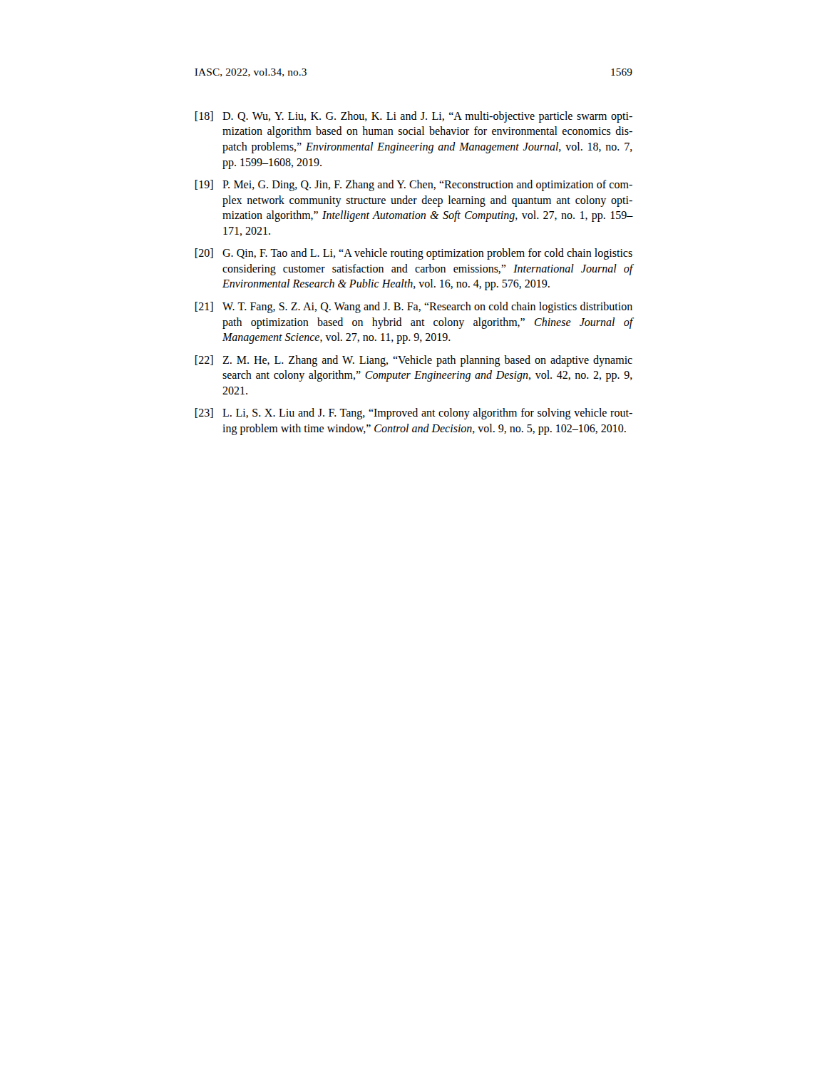IASC, 2022, vol.34, no.3
1569
[18] D. Q. Wu, Y. Liu, K. G. Zhou, K. Li and J. Li, “A multi-objective particle swarm optimization algorithm based on human social behavior for environmental economics dispatch problems,” Environmental Engineering and Management Journal, vol. 18, no. 7, pp. 1599–1608, 2019.
[19] P. Mei, G. Ding, Q. Jin, F. Zhang and Y. Chen, “Reconstruction and optimization of complex network community structure under deep learning and quantum ant colony optimization algorithm,” Intelligent Automation & Soft Computing, vol. 27, no. 1, pp. 159–171, 2021.
[20] G. Qin, F. Tao and L. Li, “A vehicle routing optimization problem for cold chain logistics considering customer satisfaction and carbon emissions,” International Journal of Environmental Research & Public Health, vol. 16, no. 4, pp. 576, 2019.
[21] W. T. Fang, S. Z. Ai, Q. Wang and J. B. Fa, “Research on cold chain logistics distribution path optimization based on hybrid ant colony algorithm,” Chinese Journal of Management Science, vol. 27, no. 11, pp. 9, 2019.
[22] Z. M. He, L. Zhang and W. Liang, “Vehicle path planning based on adaptive dynamic search ant colony algorithm,” Computer Engineering and Design, vol. 42, no. 2, pp. 9, 2021.
[23] L. Li, S. X. Liu and J. F. Tang, “Improved ant colony algorithm for solving vehicle routing problem with time window,” Control and Decision, vol. 9, no. 5, pp. 102–106, 2010.